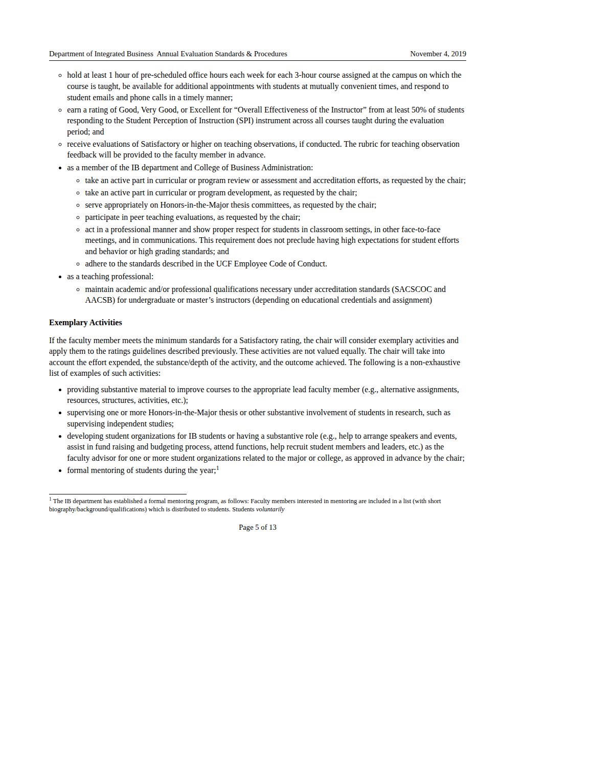Department of Integrated Business Annual Evaluation Standards & Procedures November 4, 2019
hold at least 1 hour of pre-scheduled office hours each week for each 3-hour course assigned at the campus on which the course is taught, be available for additional appointments with students at mutually convenient times, and respond to student emails and phone calls in a timely manner;
earn a rating of Good, Very Good, or Excellent for “Overall Effectiveness of the Instructor” from at least 50% of students responding to the Student Perception of Instruction (SPI) instrument across all courses taught during the evaluation period; and
receive evaluations of Satisfactory or higher on teaching observations, if conducted. The rubric for teaching observation feedback will be provided to the faculty member in advance.
as a member of the IB department and College of Business Administration:
take an active part in curricular or program review or assessment and accreditation efforts, as requested by the chair;
take an active part in curricular or program development, as requested by the chair;
serve appropriately on Honors-in-the-Major thesis committees, as requested by the chair;
participate in peer teaching evaluations, as requested by the chair;
act in a professional manner and show proper respect for students in classroom settings, in other face-to-face meetings, and in communications. This requirement does not preclude having high expectations for student efforts and behavior or high grading standards; and
adhere to the standards described in the UCF Employee Code of Conduct.
as a teaching professional:
maintain academic and/or professional qualifications necessary under accreditation standards (SACSCOC and AACSB) for undergraduate or master’s instructors (depending on educational credentials and assignment)
Exemplary Activities
If the faculty member meets the minimum standards for a Satisfactory rating, the chair will consider exemplary activities and apply them to the ratings guidelines described previously. These activities are not valued equally. The chair will take into account the effort expended, the substance/depth of the activity, and the outcome achieved. The following is a non-exhaustive list of examples of such activities:
providing substantive material to improve courses to the appropriate lead faculty member (e.g., alternative assignments, resources, structures, activities, etc.);
supervising one or more Honors-in-the-Major thesis or other substantive involvement of students in research, such as supervising independent studies;
developing student organizations for IB students or having a substantive role (e.g., help to arrange speakers and events, assist in fund raising and budgeting process, attend functions, help recruit student members and leaders, etc.) as the faculty advisor for one or more student organizations related to the major or college, as approved in advance by the chair;
formal mentoring of students during the year;1
1 The IB department has established a formal mentoring program, as follows: Faculty members interested in mentoring are included in a list (with short biography/background/qualifications) which is distributed to students. Students voluntarily
Page 5 of 13